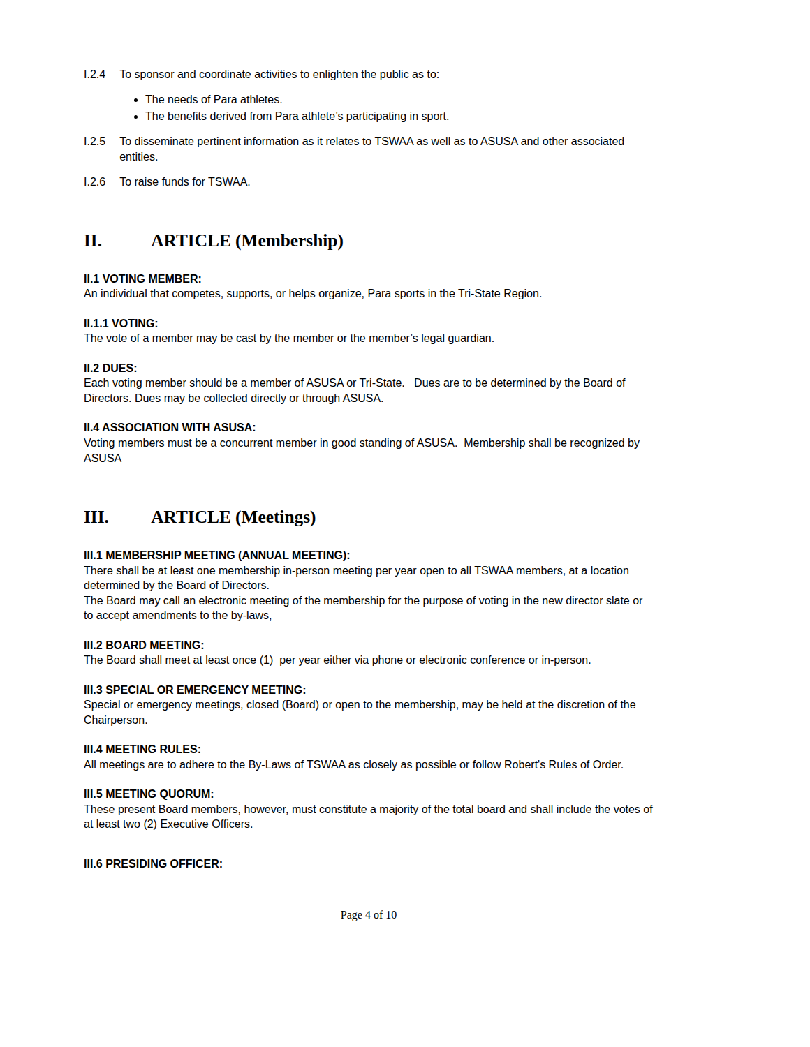I.2.4 To sponsor and coordinate activities to enlighten the public as to:
The needs of Para athletes.
The benefits derived from Para athlete’s participating in sport.
I.2.5 To disseminate pertinent information as it relates to TSWAA as well as to ASUSA and other associated entities.
I.2.6 To raise funds for TSWAA.
II. ARTICLE (Membership)
II.1 VOTING MEMBER:
An individual that competes, supports, or helps organize, Para sports in the Tri-State Region.
II.1.1 VOTING:
The vote of a member may be cast by the member or the member’s legal guardian.
II.2 DUES:
Each voting member should be a member of ASUSA or Tri-State. Dues are to be determined by the Board of Directors. Dues may be collected directly or through ASUSA.
II.4 ASSOCIATION WITH ASUSA:
Voting members must be a concurrent member in good standing of ASUSA. Membership shall be recognized by ASUSA
III. ARTICLE (Meetings)
III.1 MEMBERSHIP MEETING (ANNUAL MEETING):
There shall be at least one membership in-person meeting per year open to all TSWAA members, at a location determined by the Board of Directors.
The Board may call an electronic meeting of the membership for the purpose of voting in the new director slate or to accept amendments to the by-laws,
III.2 BOARD MEETING:
The Board shall meet at least once (1) per year either via phone or electronic conference or in-person.
III.3 SPECIAL OR EMERGENCY MEETING:
Special or emergency meetings, closed (Board) or open to the membership, may be held at the discretion of the Chairperson.
III.4 MEETING RULES:
All meetings are to adhere to the By-Laws of TSWAA as closely as possible or follow Robert's Rules of Order.
III.5 MEETING QUORUM:
These present Board members, however, must constitute a majority of the total board and shall include the votes of at least two (2) Executive Officers.
III.6 PRESIDING OFFICER:
Page 4 of 10